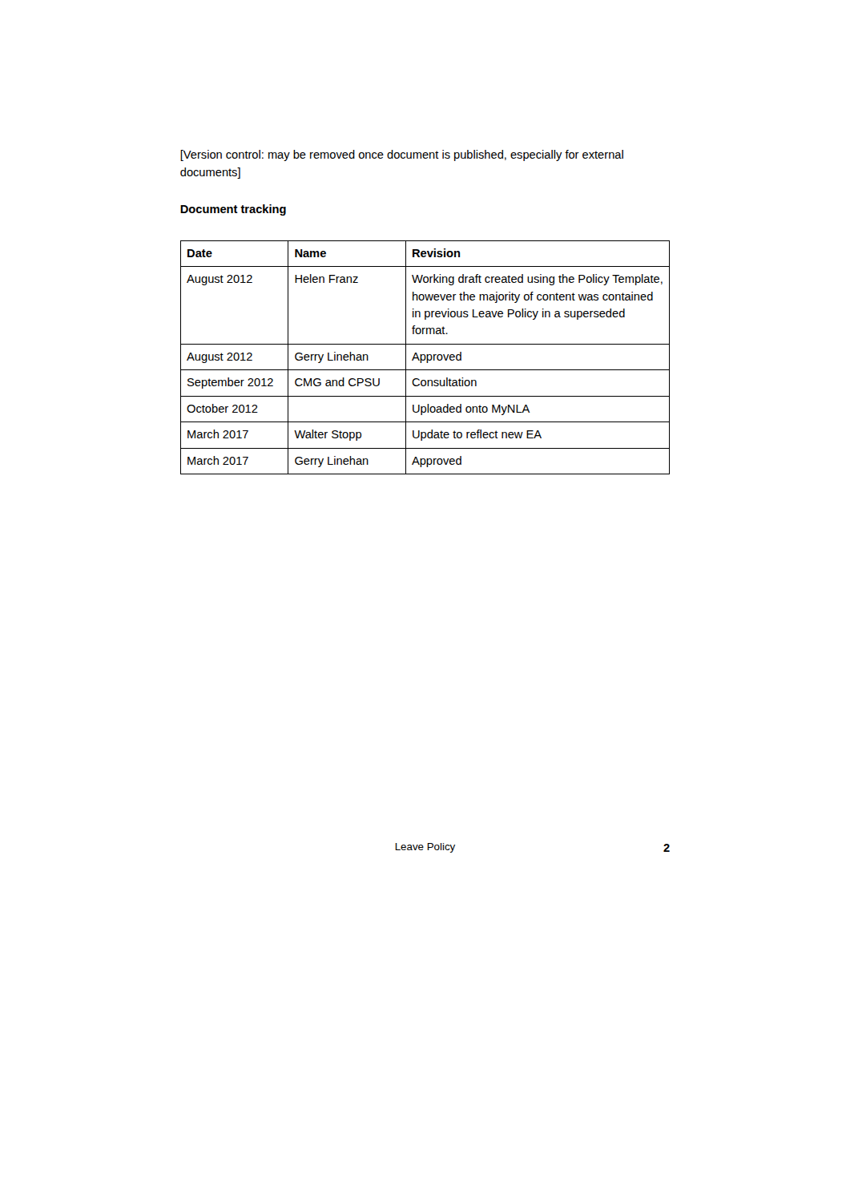[Version control: may be removed once document is published, especially for external documents]
Document tracking
| Date | Name | Revision |
| --- | --- | --- |
| August 2012 | Helen Franz | Working draft created using the Policy Template, however the majority of content was contained in previous Leave Policy in a superseded format. |
| August 2012 | Gerry Linehan | Approved |
| September 2012 | CMG and CPSU | Consultation |
| October 2012 | | Uploaded onto MyNLA |
| March 2017 | Walter Stopp | Update to reflect new EA |
| March 2017 | Gerry Linehan | Approved |
Leave Policy Leave Policy 2